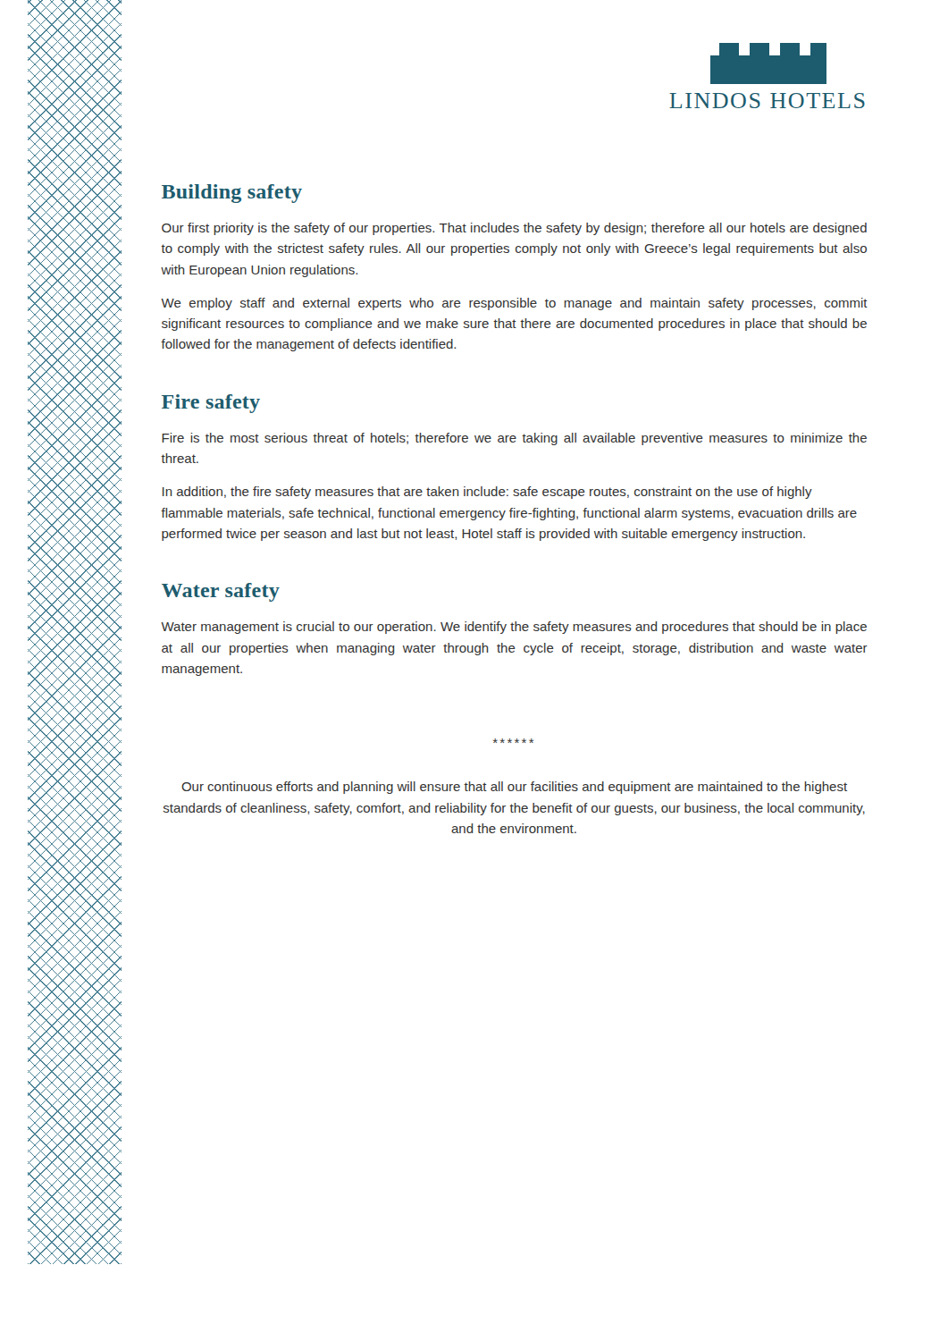LINDOS HOTELS
Building safety
Our first priority is the safety of our properties. That includes the safety by design; therefore all our hotels are designed to comply with the strictest safety rules. All our properties comply not only with Greece’s legal requirements but also with European Union regulations.
We employ staff and external experts who are responsible to manage and maintain safety processes, commit significant resources to compliance and we make sure that there are documented procedures in place that should be followed for the management of defects identified.
Fire safety
Fire is the most serious threat of hotels; therefore we are taking all available preventive measures to minimize the threat.
In addition, the fire safety measures that are taken include: safe escape routes, constraint on the use of highly flammable materials, safe technical, functional emergency fire-fighting, functional alarm systems, evacuation drills are performed twice per season and last but not least, Hotel staff is provided with suitable emergency instruction.
Water safety
Water management is crucial to our operation. We identify the safety measures and procedures that should be in place at all our properties when managing water through the cycle of receipt, storage, distribution and waste water management.
******
Our continuous efforts and planning will ensure that all our facilities and equipment are maintained to the highest standards of cleanliness, safety, comfort, and reliability for the benefit of our guests, our business, the local community, and the environment.